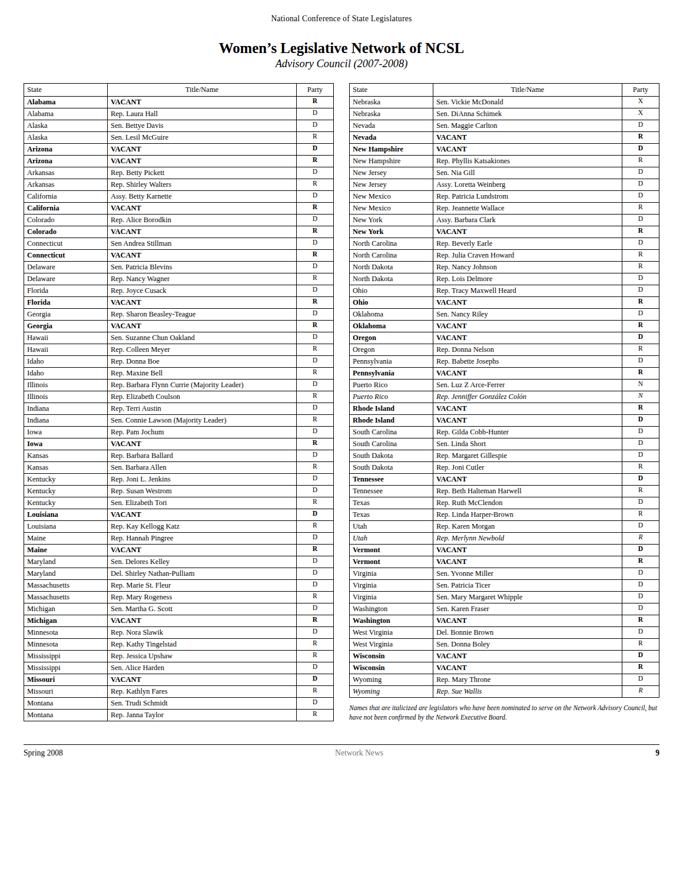National Conference of State Legislatures
Women’s Legislative Network of NCSL
Advisory Council (2007-2008)
| State | Title/Name | Party |
| --- | --- | --- |
| Alabama | VACANT | R |
| Alabama | Rep. Laura Hall | D |
| Alaska | Sen. Bettye Davis | D |
| Alaska | Sen. Lesil McGuire | R |
| Arizona | VACANT | D |
| Arizona | VACANT | R |
| Arkansas | Rep. Betty Pickett | D |
| Arkansas | Rep. Shirley Walters | R |
| California | Assy. Betty Karnette | D |
| California | VACANT | R |
| Colorado | Rep. Alice Borodkin | D |
| Colorado | VACANT | R |
| Connecticut | Sen Andrea Stillman | D |
| Connecticut | VACANT | R |
| Delaware | Sen. Patricia Blevins | D |
| Delaware | Rep. Nancy Wagner | R |
| Florida | Rep. Joyce Cusack | D |
| Florida | VACANT | R |
| Georgia | Rep. Sharon Beasley-Teague | D |
| Georgia | VACANT | R |
| Hawaii | Sen. Suzanne Chun Oakland | D |
| Hawaii | Rep. Colleen Meyer | R |
| Idaho | Rep. Donna Boe | D |
| Idaho | Rep. Maxine Bell | R |
| Illinois | Rep. Barbara Flynn Currie (Majority Leader) | D |
| Illinois | Rep. Elizabeth Coulson | R |
| Indiana | Rep. Terri Austin | D |
| Indiana | Sen. Connie Lawson (Majority Leader) | R |
| Iowa | Rep. Pam Jochum | D |
| Iowa | VACANT | R |
| Kansas | Rep. Barbara Ballard | D |
| Kansas | Sen. Barbara Allen | R |
| Kentucky | Rep. Joni L. Jenkins | D |
| Kentucky | Rep. Susan Westrom | D |
| Kentucky | Sen. Elizabeth Tori | R |
| Louisiana | VACANT | D |
| Louisiana | Rep. Kay Kellogg Katz | R |
| Maine | Rep. Hannah Pingree | D |
| Maine | VACANT | R |
| Maryland | Sen. Delores Kelley | D |
| Maryland | Del. Shirley Nathan-Pulliam | D |
| Massachusetts | Rep. Marie St. Fleur | D |
| Massachusetts | Rep. Mary Rogeness | R |
| Michigan | Sen. Martha G. Scott | D |
| Michigan | VACANT | R |
| Minnesota | Rep. Nora Slawik | D |
| Minnesota | Rep. Kathy Tingelstad | R |
| Mississippi | Rep. Jessica Upshaw | R |
| Mississippi | Sen. Alice Harden | D |
| Missouri | VACANT | D |
| Missouri | Rep. Kathlyn Fares | R |
| Montana | Sen. Trudi Schmidt | D |
| Montana | Rep. Janna Taylor | R |
| State | Title/Name | Party |
| --- | --- | --- |
| Nebraska | Sen. Vickie McDonald | X |
| Nebraska | Sen. DiAnna Schimek | X |
| Nevada | Sen. Maggie Carlton | D |
| Nevada | VACANT | R |
| New Hampshire | VACANT | D |
| New Hampshire | Rep. Phyllis Katsakiones | R |
| New Jersey | Sen. Nia Gill | D |
| New Jersey | Assy. Loretta Weinberg | D |
| New Mexico | Rep. Patricia Lundstrom | D |
| New Mexico | Rep. Jeannette Wallace | R |
| New York | Assy. Barbara Clark | D |
| New York | VACANT | R |
| North Carolina | Rep. Beverly Earle | D |
| North Carolina | Rep. Julia Craven Howard | R |
| North Dakota | Rep. Nancy Johnson | R |
| North Dakota | Rep. Lois Delmore | D |
| Ohio | Rep. Tracy Maxwell Heard | D |
| Ohio | VACANT | R |
| Oklahoma | Sen. Nancy Riley | D |
| Oklahoma | VACANT | R |
| Oregon | VACANT | D |
| Oregon | Rep. Donna Nelson | R |
| Pennsylvania | Rep. Babette Josephs | D |
| Pennsylvania | VACANT | R |
| Puerto Rico | Sen. Luz Z Arce-Ferrer | N |
| Puerto Rico | Rep. Jenniffer González Colón | N |
| Rhode Island | VACANT | R |
| Rhode Island | VACANT | D |
| South Carolina | Rep. Gilda Cobb-Hunter | D |
| South Carolina | Sen. Linda Short | D |
| South Dakota | Rep. Margaret Gillespie | D |
| South Dakota | Rep. Joni Cutler | R |
| Tennessee | VACANT | D |
| Tennessee | Rep. Beth Halteman Harwell | R |
| Texas | Rep. Ruth McClendon | D |
| Texas | Rep. Linda Harper-Brown | R |
| Utah | Rep. Karen Morgan | D |
| Utah | Rep. Merlynn Newbold | R |
| Vermont | VACANT | D |
| Vermont | VACANT | R |
| Virginia | Sen. Yvonne Miller | D |
| Virginia | Sen. Patricia Ticer | D |
| Virginia | Sen. Mary Margaret Whipple | D |
| Washington | Sen. Karen Fraser | D |
| Washington | VACANT | R |
| West Virginia | Del. Bonnie Brown | D |
| West Virginia | Sen. Donna Boley | R |
| Wisconsin | VACANT | D |
| Wisconsin | VACANT | R |
| Wyoming | Rep. Mary Throne | D |
| Wyoming | Rep. Sue Wallis | R |
Names that are italicized are legislators who have been nominated to serve on the Network Advisory Council, but have not been confirmed by the Network Executive Board.
Spring 2008
Network News
9